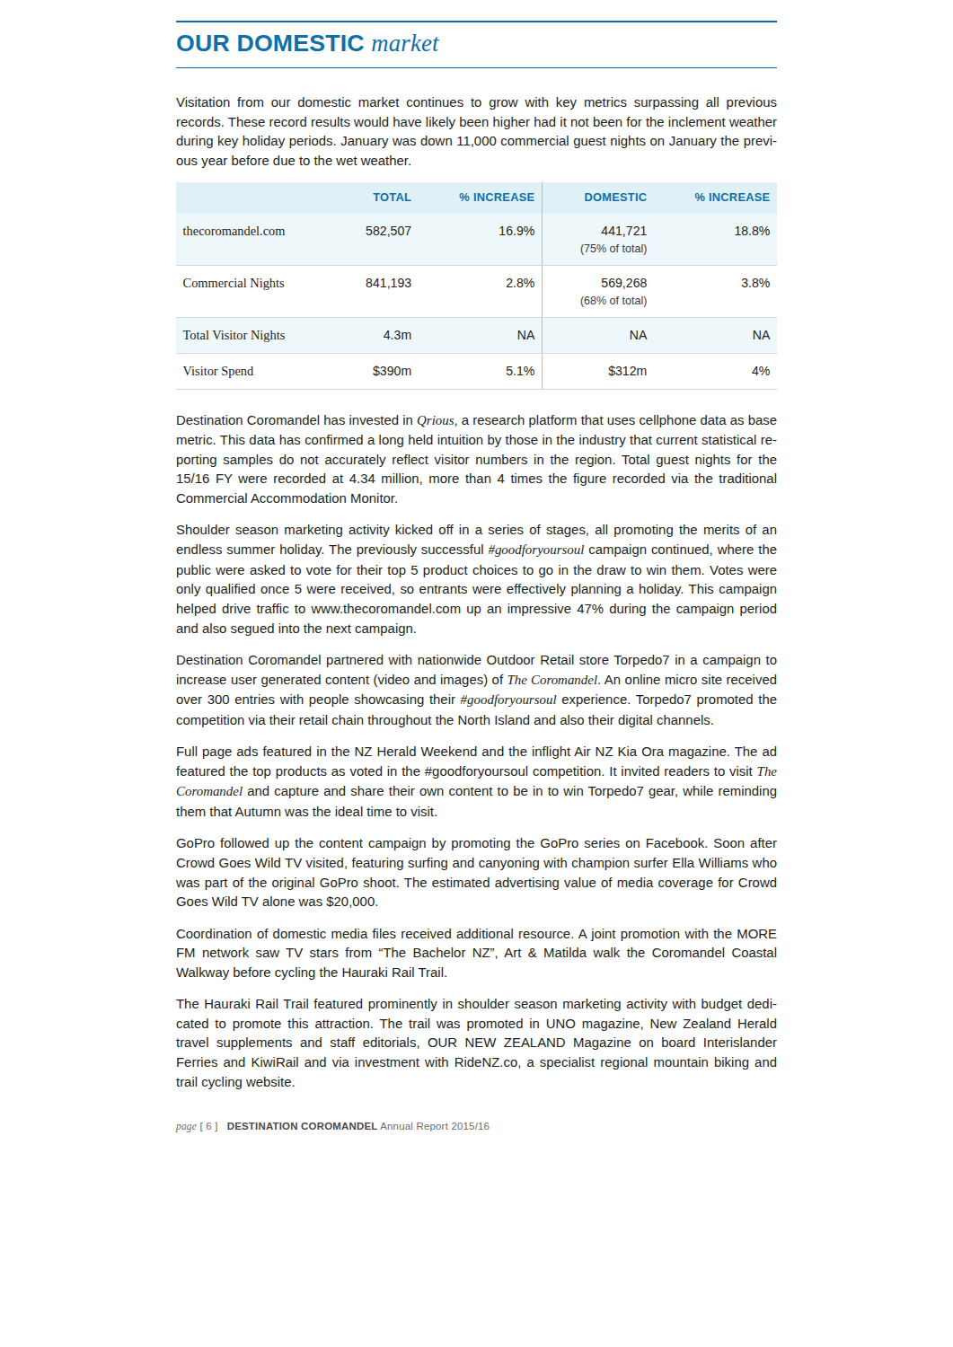OUR DOMESTIC market
Visitation from our domestic market continues to grow with key metrics surpassing all previous records. These record results would have likely been higher had it not been for the inclement weather during key holiday periods. January was down 11,000 commercial guest nights on January the previous year before due to the wet weather.
| | TOTAL | % INCREASE | DOMESTIC | % INCREASE |
| --- | --- | --- | --- | --- |
| thecoromandel.com | 582,507 | 16.9% | 441,721 (75% of total) | 18.8% |
| Commercial Nights | 841,193 | 2.8% | 569,268 (68% of total) | 3.8% |
| Total Visitor Nights | 4.3m | NA | NA | NA |
| Visitor Spend | $390m | 5.1% | $312m | 4% |
Destination Coromandel has invested in Qrious, a research platform that uses cellphone data as base metric. This data has confirmed a long held intuition by those in the industry that current statistical reporting samples do not accurately reflect visitor numbers in the region. Total guest nights for the 15/16 FY were recorded at 4.34 million, more than 4 times the figure recorded via the traditional Commercial Accommodation Monitor.
Shoulder season marketing activity kicked off in a series of stages, all promoting the merits of an endless summer holiday. The previously successful #goodforyoursoul campaign continued, where the public were asked to vote for their top 5 product choices to go in the draw to win them. Votes were only qualified once 5 were received, so entrants were effectively planning a holiday. This campaign helped drive traffic to www.thecoromandel.com up an impressive 47% during the campaign period and also segued into the next campaign.
Destination Coromandel partnered with nationwide Outdoor Retail store Torpedo7 in a campaign to increase user generated content (video and images) of The Coromandel. An online micro site received over 300 entries with people showcasing their #goodforyoursoul experience. Torpedo7 promoted the competition via their retail chain throughout the North Island and also their digital channels.
Full page ads featured in the NZ Herald Weekend and the inflight Air NZ Kia Ora magazine. The ad featured the top products as voted in the #goodforyoursoul competition. It invited readers to visit The Coromandel and capture and share their own content to be in to win Torpedo7 gear, while reminding them that Autumn was the ideal time to visit.
GoPro followed up the content campaign by promoting the GoPro series on Facebook. Soon after Crowd Goes Wild TV visited, featuring surfing and canyoning with champion surfer Ella Williams who was part of the original GoPro shoot. The estimated advertising value of media coverage for Crowd Goes Wild TV alone was $20,000.
Coordination of domestic media files received additional resource. A joint promotion with the MORE FM network saw TV stars from “The Bachelor NZ”, Art & Matilda walk the Coromandel Coastal Walkway before cycling the Hauraki Rail Trail.
The Hauraki Rail Trail featured prominently in shoulder season marketing activity with budget dedicated to promote this attraction. The trail was promoted in UNO magazine, New Zealand Herald travel supplements and staff editorials, OUR NEW ZEALAND Magazine on board Interislander Ferries and KiwiRail and via investment with RideNZ.co, a specialist regional mountain biking and trail cycling website.
page [ 6 ] DESTINATION COROMANDEL Annual Report 2015/16